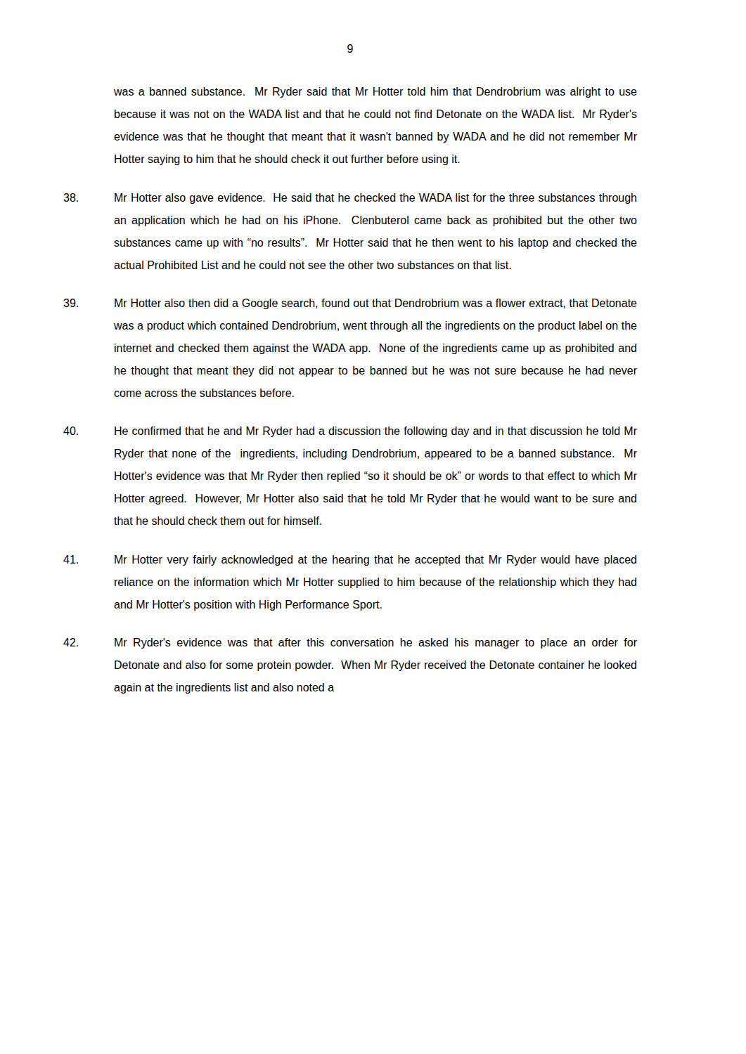9
was a banned substance. Mr Ryder said that Mr Hotter told him that Dendrobrium was alright to use because it was not on the WADA list and that he could not find Detonate on the WADA list. Mr Ryder's evidence was that he thought that meant that it wasn't banned by WADA and he did not remember Mr Hotter saying to him that he should check it out further before using it.
Mr Hotter also gave evidence. He said that he checked the WADA list for the three substances through an application which he had on his iPhone. Clenbuterol came back as prohibited but the other two substances came up with “no results”. Mr Hotter said that he then went to his laptop and checked the actual Prohibited List and he could not see the other two substances on that list.
Mr Hotter also then did a Google search, found out that Dendrobrium was a flower extract, that Detonate was a product which contained Dendrobrium, went through all the ingredients on the product label on the internet and checked them against the WADA app. None of the ingredients came up as prohibited and he thought that meant they did not appear to be banned but he was not sure because he had never come across the substances before.
He confirmed that he and Mr Ryder had a discussion the following day and in that discussion he told Mr Ryder that none of the ingredients, including Dendrobrium, appeared to be a banned substance. Mr Hotter's evidence was that Mr Ryder then replied “so it should be ok” or words to that effect to which Mr Hotter agreed. However, Mr Hotter also said that he told Mr Ryder that he would want to be sure and that he should check them out for himself.
Mr Hotter very fairly acknowledged at the hearing that he accepted that Mr Ryder would have placed reliance on the information which Mr Hotter supplied to him because of the relationship which they had and Mr Hotter's position with High Performance Sport.
Mr Ryder's evidence was that after this conversation he asked his manager to place an order for Detonate and also for some protein powder. When Mr Ryder received the Detonate container he looked again at the ingredients list and also noted a